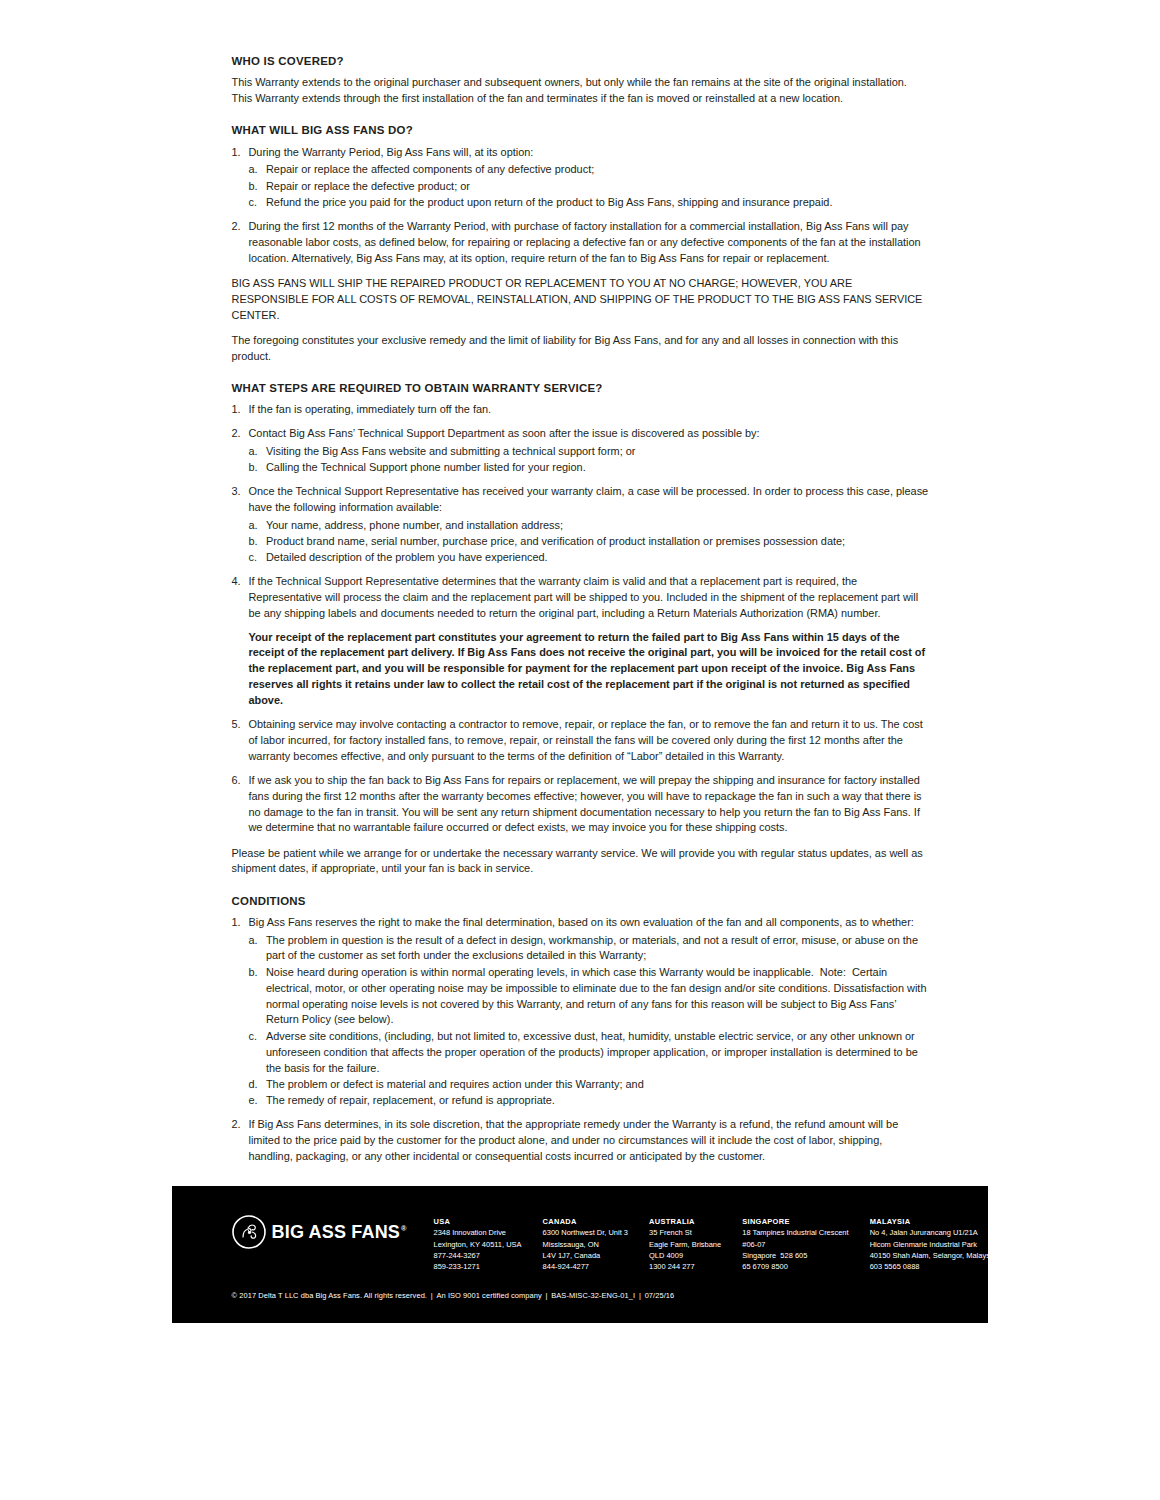WHO IS COVERED?
This Warranty extends to the original purchaser and subsequent owners, but only while the fan remains at the site of the original installation. This Warranty extends through the first installation of the fan and terminates if the fan is moved or reinstalled at a new location.
WHAT WILL BIG ASS FANS DO?
During the Warranty Period, Big Ass Fans will, at its option:
Repair or replace the affected components of any defective product;
Repair or replace the defective product; or
Refund the price you paid for the product upon return of the product to Big Ass Fans, shipping and insurance prepaid.
During the first 12 months of the Warranty Period, with purchase of factory installation for a commercial installation, Big Ass Fans will pay reasonable labor costs, as defined below, for repairing or replacing a defective fan or any defective components of the fan at the installation location. Alternatively, Big Ass Fans may, at its option, require return of the fan to Big Ass Fans for repair or replacement.
BIG ASS FANS WILL SHIP THE REPAIRED PRODUCT OR REPLACEMENT TO YOU AT NO CHARGE; HOWEVER, YOU ARE RESPONSIBLE FOR ALL COSTS OF REMOVAL, REINSTALLATION, AND SHIPPING OF THE PRODUCT TO THE BIG ASS FANS SERVICE CENTER.
The foregoing constitutes your exclusive remedy and the limit of liability for Big Ass Fans, and for any and all losses in connection with this product.
WHAT STEPS ARE REQUIRED TO OBTAIN WARRANTY SERVICE?
If the fan is operating, immediately turn off the fan.
Contact Big Ass Fans’ Technical Support Department as soon after the issue is discovered as possible by:
Visiting the Big Ass Fans website and submitting a technical support form; or
Calling the Technical Support phone number listed for your region.
Once the Technical Support Representative has received your warranty claim, a case will be processed. In order to process this case, please have the following information available:
Your name, address, phone number, and installation address;
Product brand name, serial number, purchase price, and verification of product installation or premises possession date;
Detailed description of the problem you have experienced.
If the Technical Support Representative determines that the warranty claim is valid and that a replacement part is required, the Representative will process the claim and the replacement part will be shipped to you. Included in the shipment of the replacement part will be any shipping labels and documents needed to return the original part, including a Return Materials Authorization (RMA) number.
Your receipt of the replacement part constitutes your agreement to return the failed part to Big Ass Fans within 15 days of the receipt of the replacement part delivery. If Big Ass Fans does not receive the original part, you will be invoiced for the retail cost of the replacement part, and you will be responsible for payment for the replacement part upon receipt of the invoice. Big Ass Fans reserves all rights it retains under law to collect the retail cost of the replacement part if the original is not returned as specified above.
Obtaining service may involve contacting a contractor to remove, repair, or replace the fan, or to remove the fan and return it to us. The cost of labor incurred, for factory installed fans, to remove, repair, or reinstall the fans will be covered only during the first 12 months after the warranty becomes effective, and only pursuant to the terms of the definition of “Labor” detailed in this Warranty.
If we ask you to ship the fan back to Big Ass Fans for repairs or replacement, we will prepay the shipping and insurance for factory installed fans during the first 12 months after the warranty becomes effective; however, you will have to repackage the fan in such a way that there is no damage to the fan in transit. You will be sent any return shipment documentation necessary to help you return the fan to Big Ass Fans. If we determine that no warrantable failure occurred or defect exists, we may invoice you for these shipping costs.
Please be patient while we arrange for or undertake the necessary warranty service. We will provide you with regular status updates, as well as shipment dates, if appropriate, until your fan is back in service.
CONDITIONS
Big Ass Fans reserves the right to make the final determination, based on its own evaluation of the fan and all components, as to whether:
The problem in question is the result of a defect in design, workmanship, or materials, and not a result of error, misuse, or abuse on the part of the customer as set forth under the exclusions detailed in this Warranty;
Noise heard during operation is within normal operating levels, in which case this Warranty would be inapplicable. Note: Certain electrical, motor, or other operating noise may be impossible to eliminate due to the fan design and/or site conditions. Dissatisfaction with normal operating noise levels is not covered by this Warranty, and return of any fans for this reason will be subject to Big Ass Fans’ Return Policy (see below).
Adverse site conditions, (including, but not limited to, excessive dust, heat, humidity, unstable electric service, or any other unknown or unforeseen condition that affects the proper operation of the products) improper application, or improper installation is determined to be the basis for the failure.
The problem or defect is material and requires action under this Warranty; and
The remedy of repair, replacement, or refund is appropriate.
If Big Ass Fans determines, in its sole discretion, that the appropriate remedy under the Warranty is a refund, the refund amount will be limited to the price paid by the customer for the product alone, and under no circumstances will it include the cost of labor, shipping, handling, packaging, or any other incidental or consequential costs incurred or anticipated by the customer.
BIG ASS FANS®
USA
2348 Innovation Drive
Lexington, KY 40511, USA
877-244-3267
859-233-1271
CANADA
6300 Northwest Dr, Unit 3
Mississauga, ON
L4V 1J7, Canada
844-924-4277
AUSTRALIA
35 French St
Eagle Farm, Brisbane
QLD 4009
1300 244 277
SINGAPORE
18 Tampines Industrial Crescent
#06-07
Singapore 528 605
65 6709 8500
MALAYSIA
No 4, Jalan Jururancang U1/21A
Hicom Glenmarie Industrial Park
40150 Shah Alam, Selangor, Malaysia
603 5565 0888
© 2017 Delta T LLC dba Big Ass Fans. All rights reserved.|An ISO 9001 certified company|BAS-MISC-32-ENG-01_I|07/25/16